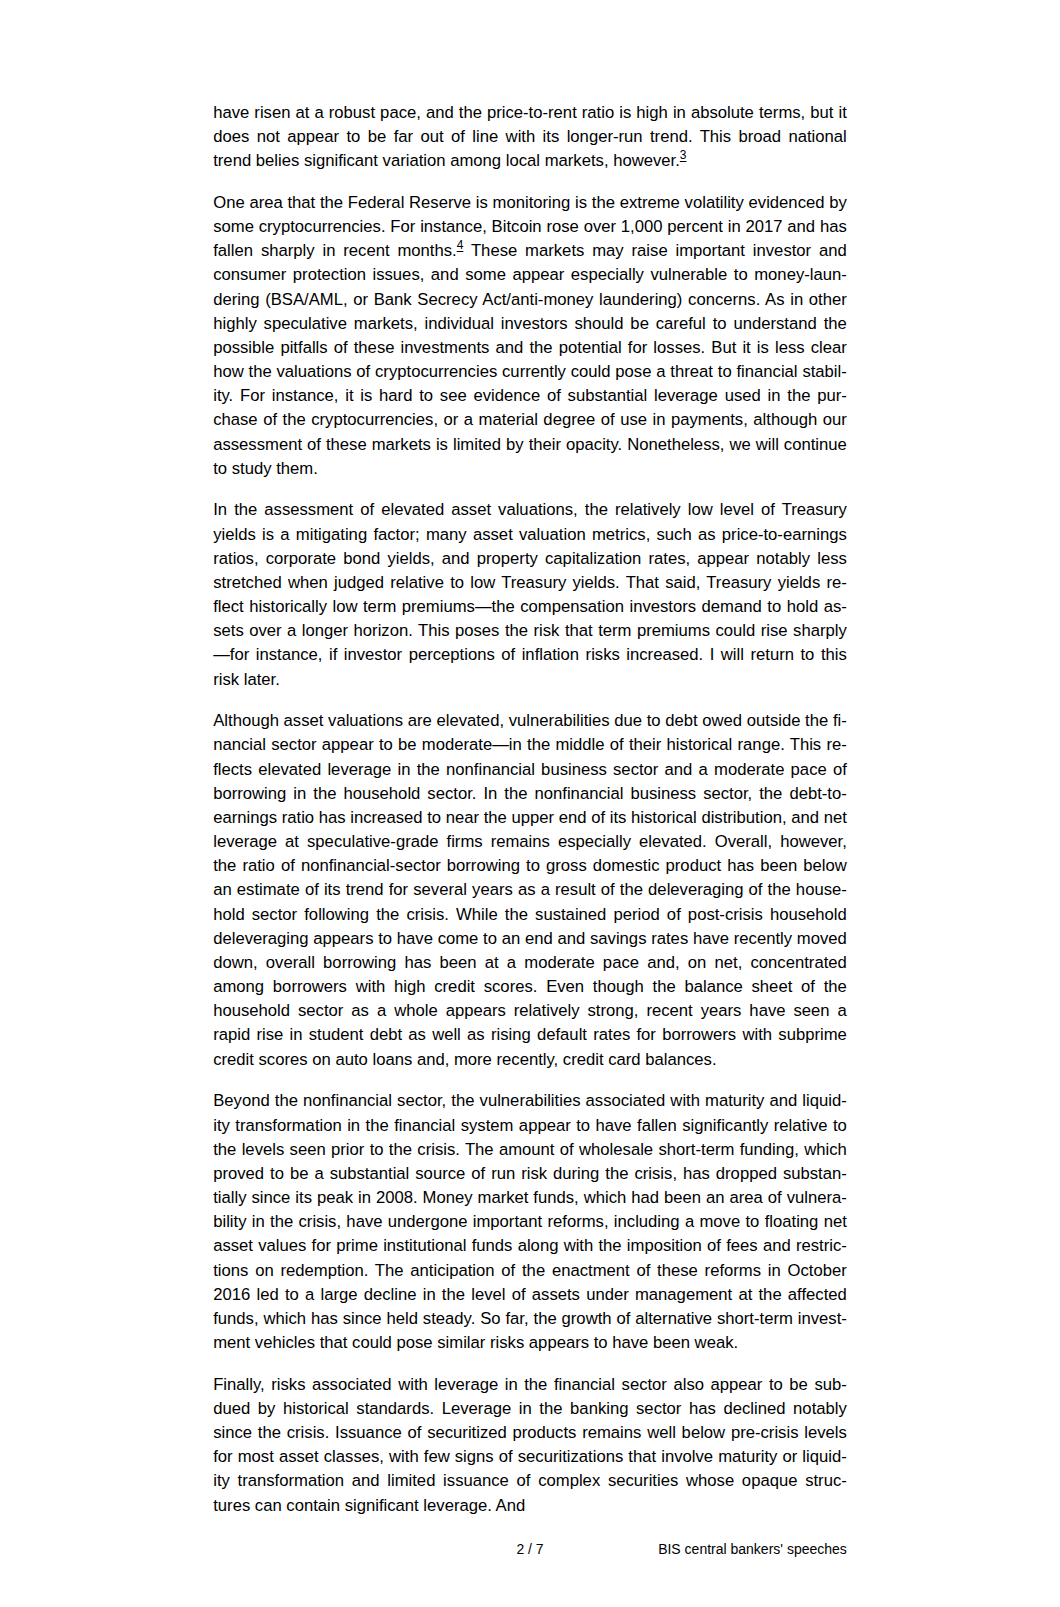have risen at a robust pace, and the price-to-rent ratio is high in absolute terms, but it does not appear to be far out of line with its longer-run trend. This broad national trend belies significant variation among local markets, however.3
One area that the Federal Reserve is monitoring is the extreme volatility evidenced by some cryptocurrencies. For instance, Bitcoin rose over 1,000 percent in 2017 and has fallen sharply in recent months.4 These markets may raise important investor and consumer protection issues, and some appear especially vulnerable to money-laundering (BSA/AML, or Bank Secrecy Act/anti-money laundering) concerns. As in other highly speculative markets, individual investors should be careful to understand the possible pitfalls of these investments and the potential for losses. But it is less clear how the valuations of cryptocurrencies currently could pose a threat to financial stability. For instance, it is hard to see evidence of substantial leverage used in the purchase of the cryptocurrencies, or a material degree of use in payments, although our assessment of these markets is limited by their opacity. Nonetheless, we will continue to study them.
In the assessment of elevated asset valuations, the relatively low level of Treasury yields is a mitigating factor; many asset valuation metrics, such as price-to-earnings ratios, corporate bond yields, and property capitalization rates, appear notably less stretched when judged relative to low Treasury yields. That said, Treasury yields reflect historically low term premiums—the compensation investors demand to hold assets over a longer horizon. This poses the risk that term premiums could rise sharply—for instance, if investor perceptions of inflation risks increased. I will return to this risk later.
Although asset valuations are elevated, vulnerabilities due to debt owed outside the financial sector appear to be moderate—in the middle of their historical range. This reflects elevated leverage in the nonfinancial business sector and a moderate pace of borrowing in the household sector. In the nonfinancial business sector, the debt-to-earnings ratio has increased to near the upper end of its historical distribution, and net leverage at speculative-grade firms remains especially elevated. Overall, however, the ratio of nonfinancial-sector borrowing to gross domestic product has been below an estimate of its trend for several years as a result of the deleveraging of the household sector following the crisis. While the sustained period of post-crisis household deleveraging appears to have come to an end and savings rates have recently moved down, overall borrowing has been at a moderate pace and, on net, concentrated among borrowers with high credit scores. Even though the balance sheet of the household sector as a whole appears relatively strong, recent years have seen a rapid rise in student debt as well as rising default rates for borrowers with subprime credit scores on auto loans and, more recently, credit card balances.
Beyond the nonfinancial sector, the vulnerabilities associated with maturity and liquidity transformation in the financial system appear to have fallen significantly relative to the levels seen prior to the crisis. The amount of wholesale short-term funding, which proved to be a substantial source of run risk during the crisis, has dropped substantially since its peak in 2008. Money market funds, which had been an area of vulnerability in the crisis, have undergone important reforms, including a move to floating net asset values for prime institutional funds along with the imposition of fees and restrictions on redemption. The anticipation of the enactment of these reforms in October 2016 led to a large decline in the level of assets under management at the affected funds, which has since held steady. So far, the growth of alternative short-term investment vehicles that could pose similar risks appears to have been weak.
Finally, risks associated with leverage in the financial sector also appear to be subdued by historical standards. Leverage in the banking sector has declined notably since the crisis. Issuance of securitized products remains well below pre-crisis levels for most asset classes, with few signs of securitizations that involve maturity or liquidity transformation and limited issuance of complex securities whose opaque structures can contain significant leverage. And
2 / 7
BIS central bankers' speeches